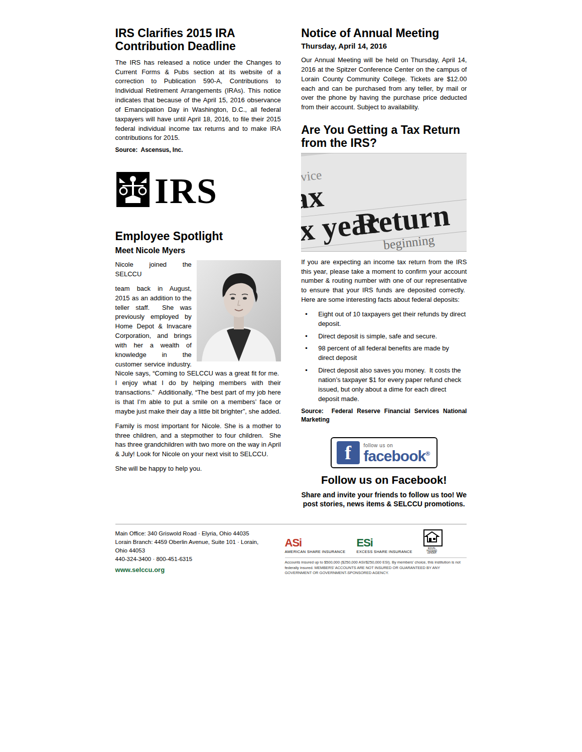IRS Clarifies 2015 IRA
Contribution Deadline
The IRS has released a notice under the Changes to Current Forms & Pubs section at its website of a correction to Publication 590-A, Contributions to Individual Retirement Arrangements (IRAs). This notice indicates that because of the April 15, 2016 observance of Emancipation Day in Washington, D.C., all federal taxpayers will have until April 18, 2016, to file their 2015 federal individual income tax returns and to make IRA contributions for 2015.
Source: Ascensus, Inc.
IRS
Employee Spotlight
Meet Nicole Myers
Nicole joined the SELCCU
team back in August, 2015 as an addition to the teller staff. She was previously employed by Home Depot & Invacare Corporation, and brings with her a wealth of knowledge in the customer service industry. Nicole says, “Coming to SELCCU was a great fit for me. I enjoy what I do by helping members with their transactions.” Additionally, “The best part of my job here is that I’m able to put a smile on a members’ face or maybe just make their day a little bit brighter”, she added.
Family is most important for Nicole. She is a mother to three children, and a stepmother to four children. She has three grandchildren with two more on the way in April & July! Look for Nicole on your next visit to SELCCU.
She will be happy to help you.
Notice of Annual Meeting
Thursday, April 14, 2016
Our Annual Meeting will be held on Thursday, April 14, 2016 at the Spitzer Conference Center on the campus of Lorain County Community College. Tickets are $12.00 each and can be purchased from any teller, by mail or over the phone by having the purchase price deducted from their account. Subject to availability.
Are You Getting a Tax Return
from the IRS?
rnue Service e Tax r tax year Return beginning
If you are expecting an income tax return from the IRS this year, please take a moment to confirm your account number & routing number with one of our representative to ensure that your IRS funds are deposited correctly. Here are some interesting facts about federal deposits:
Eight out of 10 taxpayers get their refunds by direct deposit.
Direct deposit is simple, safe and secure.
98 percent of all federal benefits are made by direct deposit
Direct deposit also saves you money. It costs the nation’s taxpayer $1 for every paper refund check issued, but only about a dime for each direct deposit made.
Source: Federal Reserve Financial Services National Marketing
f
follow us on
facebook®
Follow us on Facebook!
Share and invite your friends to follow us too! We post stories, news items & SELCCU promotions.
Main Office: 340 Griswold Road · Elyria, Ohio 44035
Lorain Branch: 4459 Oberlin Avenue, Suite 101 · Lorain, Ohio 44053
440-324-3400 · 800-451-6315
www.selccu.org
ASi
AMERICAN SHARE INSURANCE
ESi
EXCESS SHARE INSURANCE
EQUAL HOUSING
LENDER
Accounts insured up to $500,000 ($250,000 ASI/$250,000 ESI). By members’ choice, this institution is not federally insured. MEMBERS’ ACCOUNTS ARE NOT INSURED OR GUARANTEED BY ANY GOVERNMENT OR GOVERNMENT-SPONSORED AGENCY.